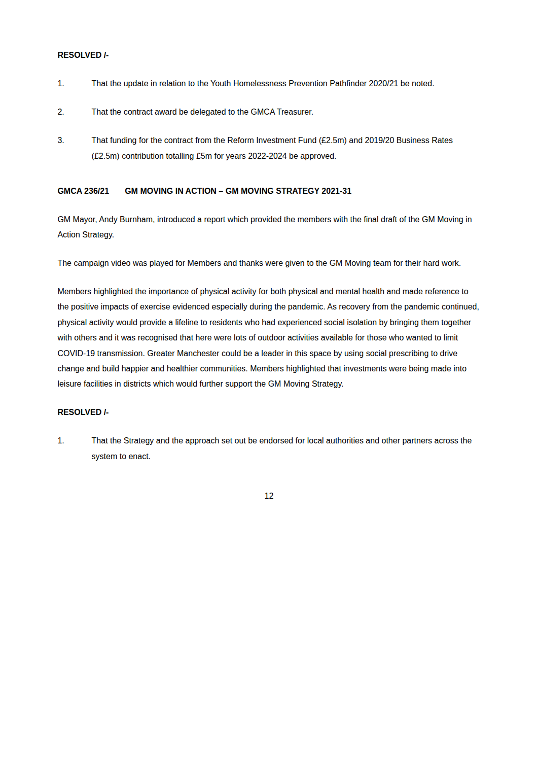RESOLVED /-
That the update in relation to the Youth Homelessness Prevention Pathfinder 2020/21 be noted.
That the contract award be delegated to the GMCA Treasurer.
That funding for the contract from the Reform Investment Fund (£2.5m) and 2019/20 Business Rates (£2.5m) contribution totalling £5m for years 2022-2024 be approved.
GMCA 236/21 GM MOVING IN ACTION – GM MOVING STRATEGY 2021-31
GM Mayor, Andy Burnham, introduced a report which provided the members with the final draft of the GM Moving in Action Strategy.
The campaign video was played for Members and thanks were given to the GM Moving team for their hard work.
Members highlighted the importance of physical activity for both physical and mental health and made reference to the positive impacts of exercise evidenced especially during the pandemic. As recovery from the pandemic continued, physical activity would provide a lifeline to residents who had experienced social isolation by bringing them together with others and it was recognised that here were lots of outdoor activities available for those who wanted to limit COVID-19 transmission. Greater Manchester could be a leader in this space by using social prescribing to drive change and build happier and healthier communities. Members highlighted that investments were being made into leisure facilities in districts which would further support the GM Moving Strategy.
RESOLVED /-
That the Strategy and the approach set out be endorsed for local authorities and other partners across the system to enact.
12